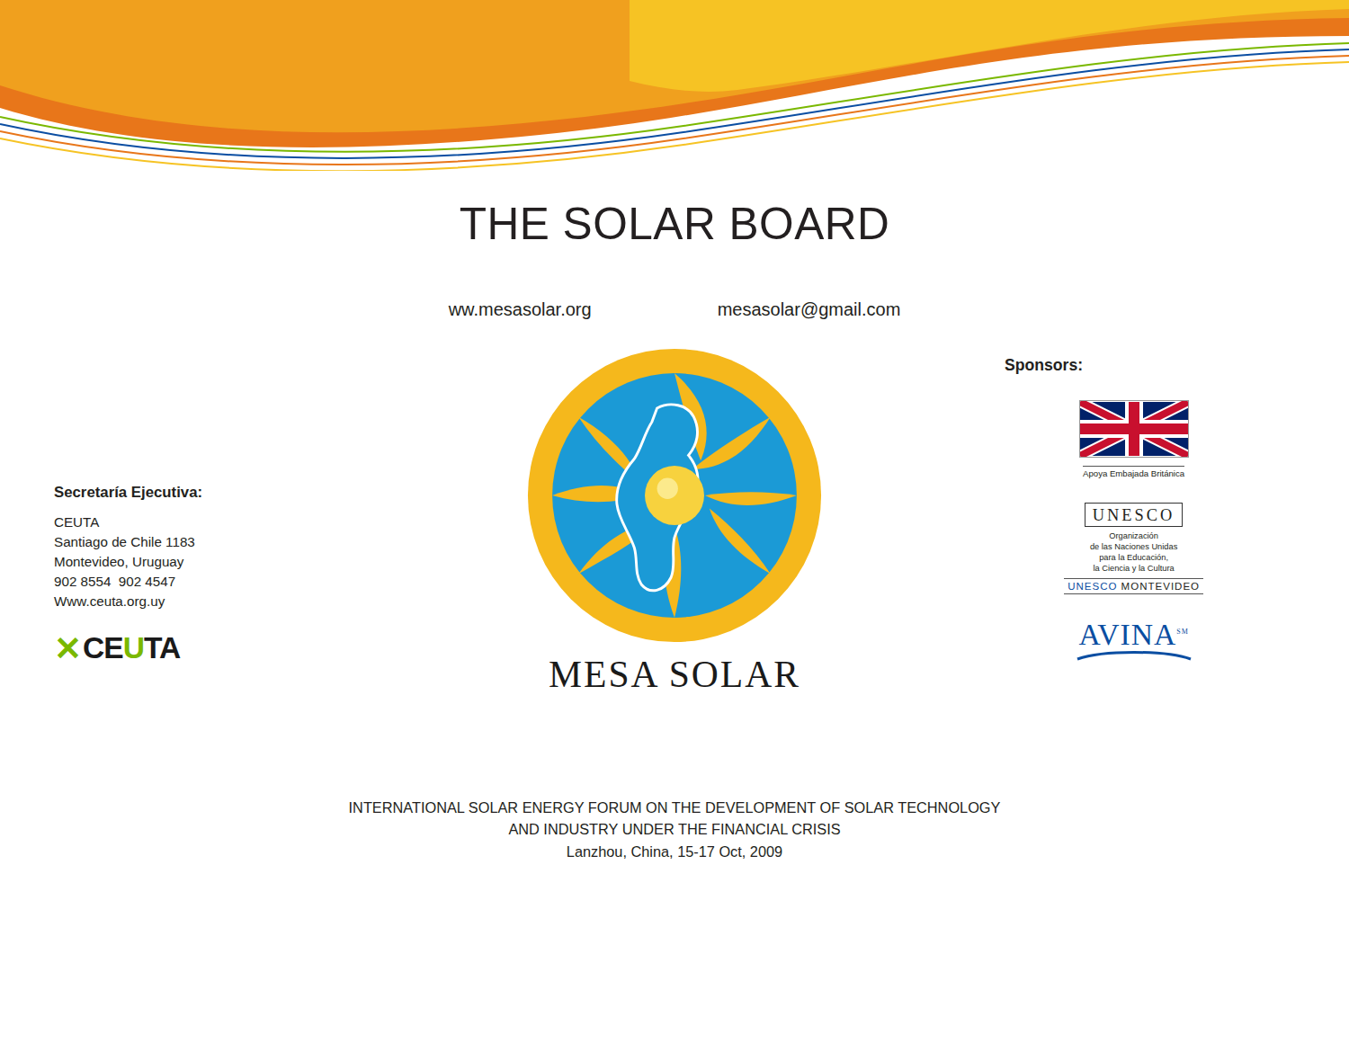THE SOLAR BOARD
ww.mesasolar.org mesasolar@gmail.com
Secretaría Ejecutiva:
CEUTA
Santiago de Chile 1183
Montevideo, Uruguay
902 8554 902 4547
Www.ceuta.org.uy
✕CEUTA
MESA SOLAR
Sponsors:
Apoya Embajada Británica
UNESCO
Organización
de las Naciones Unidas
para la Educación,
la Ciencia y la Cultura
UNESCO MONTEVIDEO
AVINASM
INTERNATIONAL SOLAR ENERGY FORUM ON THE DEVELOPMENT OF SOLAR TECHNOLOGY
AND INDUSTRY UNDER THE FINANCIAL CRISIS
Lanzhou, China, 15-17 Oct, 2009